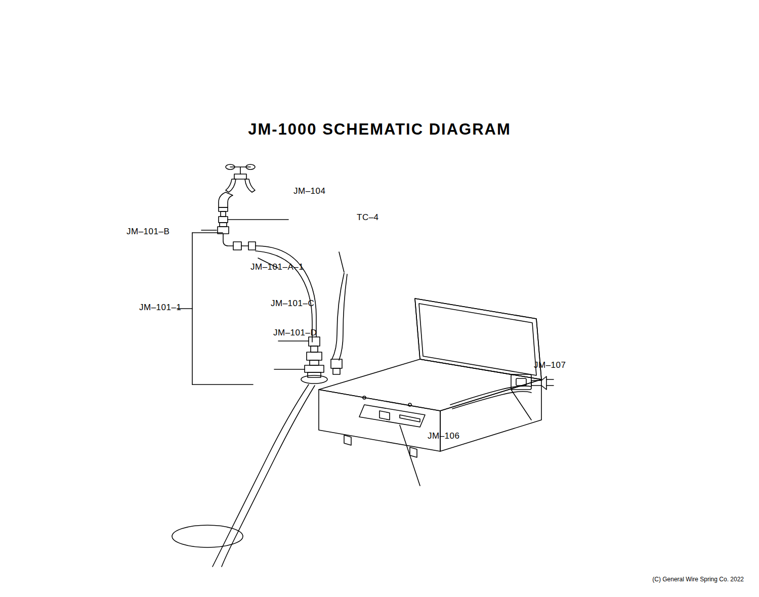JM-1000 SCHEMATIC DIAGRAM
JM–104 JM–101–B TC–4 JM–101–A–1 JM–101–1 JM–101–C JM–101–D JM–107 JM–106
(C) General Wire Spring Co. 2022